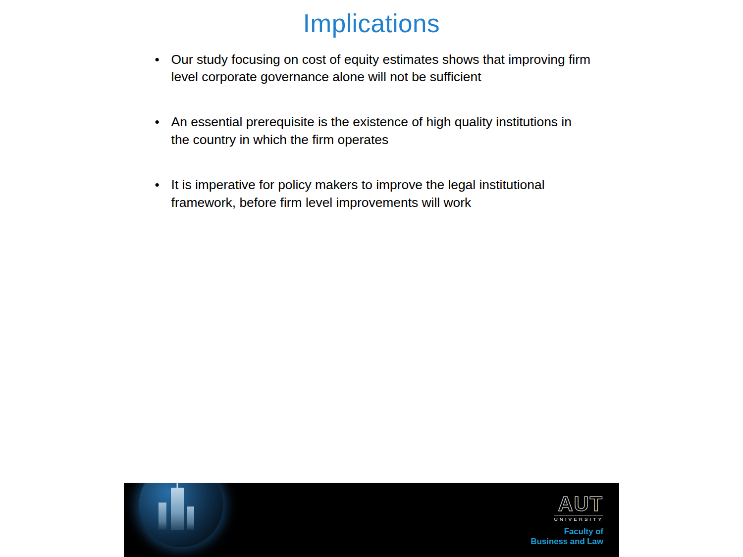Implications
Our study focusing on cost of equity estimates shows that improving firm level corporate governance alone will not be sufficient
An essential prerequisite is the existence of high quality institutions in the country in which the firm operates
It is imperative for policy makers to improve the legal institutional framework, before firm level improvements will work
AUT
UNIVERSITY
Faculty of
Business and Law